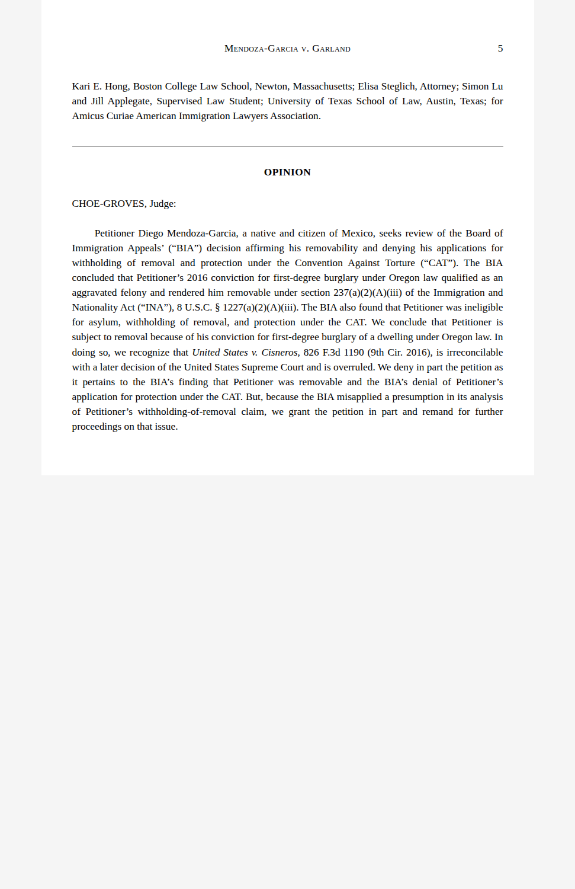Mendoza-Garcia v. Garland 5
Kari E. Hong, Boston College Law School, Newton, Massachusetts; Elisa Steglich, Attorney; Simon Lu and Jill Applegate, Supervised Law Student; University of Texas School of Law, Austin, Texas; for Amicus Curiae American Immigration Lawyers Association.
OPINION
CHOE-GROVES, Judge:
Petitioner Diego Mendoza-Garcia, a native and citizen of Mexico, seeks review of the Board of Immigration Appeals’ (“BIA”) decision affirming his removability and denying his applications for withholding of removal and protection under the Convention Against Torture (“CAT”). The BIA concluded that Petitioner’s 2016 conviction for first-degree burglary under Oregon law qualified as an aggravated felony and rendered him removable under section 237(a)(2)(A)(iii) of the Immigration and Nationality Act (“INA”), 8 U.S.C. § 1227(a)(2)(A)(iii). The BIA also found that Petitioner was ineligible for asylum, withholding of removal, and protection under the CAT. We conclude that Petitioner is subject to removal because of his conviction for first-degree burglary of a dwelling under Oregon law. In doing so, we recognize that United States v. Cisneros, 826 F.3d 1190 (9th Cir. 2016), is irreconcilable with a later decision of the United States Supreme Court and is overruled. We deny in part the petition as it pertains to the BIA’s finding that Petitioner was removable and the BIA’s denial of Petitioner’s application for protection under the CAT. But, because the BIA misapplied a presumption in its analysis of Petitioner’s withholding-of-removal claim, we grant the petition in part and remand for further proceedings on that issue.